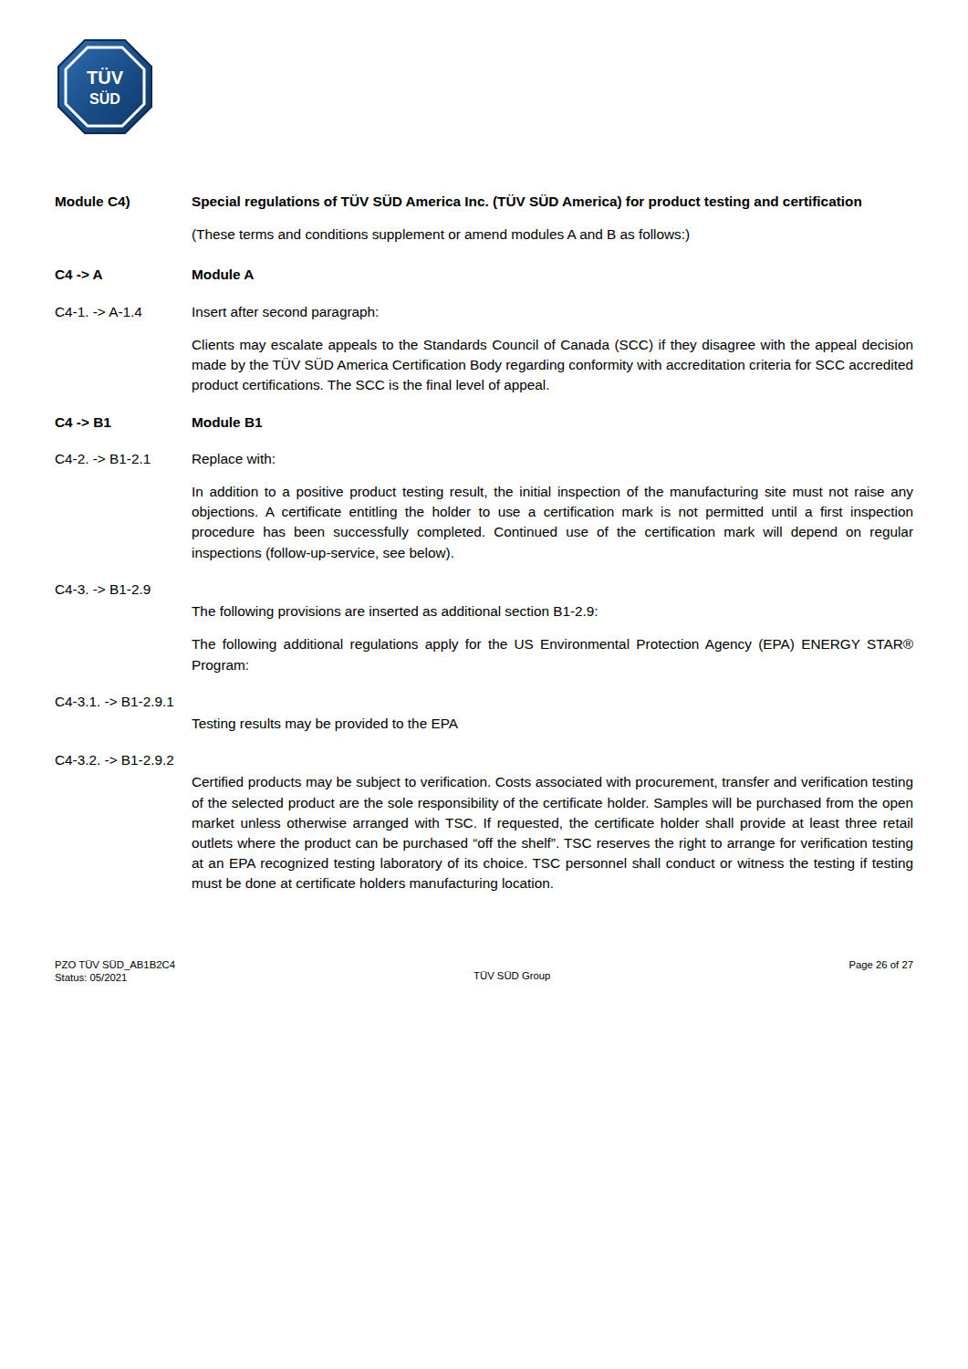TÜV SÜD
Module C4)
Special regulations of TÜV SÜD America Inc. (TÜV SÜD America) for product testing and certification
(These terms and conditions supplement or amend modules A and B as follows:)
C4 -> A
Module A
C4-1. -> A-1.4
Insert after second paragraph:
Clients may escalate appeals to the Standards Council of Canada (SCC) if they disagree with the appeal decision made by the TÜV SÜD America Certification Body regarding conformity with accreditation criteria for SCC accredited product certifications. The SCC is the final level of appeal.
C4 -> B1
Module B1
C4-2. -> B1-2.1
Replace with:
In addition to a positive product testing result, the initial inspection of the manufacturing site must not raise any objections. A certificate entitling the holder to use a certification mark is not permitted until a first inspection procedure has been successfully completed. Continued use of the certification mark will depend on regular inspections (follow-up-service, see below).
C4-3. -> B1-2.9
The following provisions are inserted as additional section B1-2.9:
The following additional regulations apply for the US Environmental Protection Agency (EPA) ENERGY STAR® Program:
C4-3.1. -> B1-2.9.1
Testing results may be provided to the EPA
C4-3.2. -> B1-2.9.2
Certified products may be subject to verification. Costs associated with procurement, transfer and verification testing of the selected product are the sole responsibility of the certificate holder. Samples will be purchased from the open market unless otherwise arranged with TSC. If requested, the certificate holder shall provide at least three retail outlets where the product can be purchased “off the shelf”. TSC reserves the right to arrange for verification testing at an EPA recognized testing laboratory of its choice. TSC personnel shall conduct or witness the testing if testing must be done at certificate holders manufacturing location.
PZO TÜV SÜD_AB1B2C4
Status: 05/2021
TÜV SÜD Group
Page 26 of 27